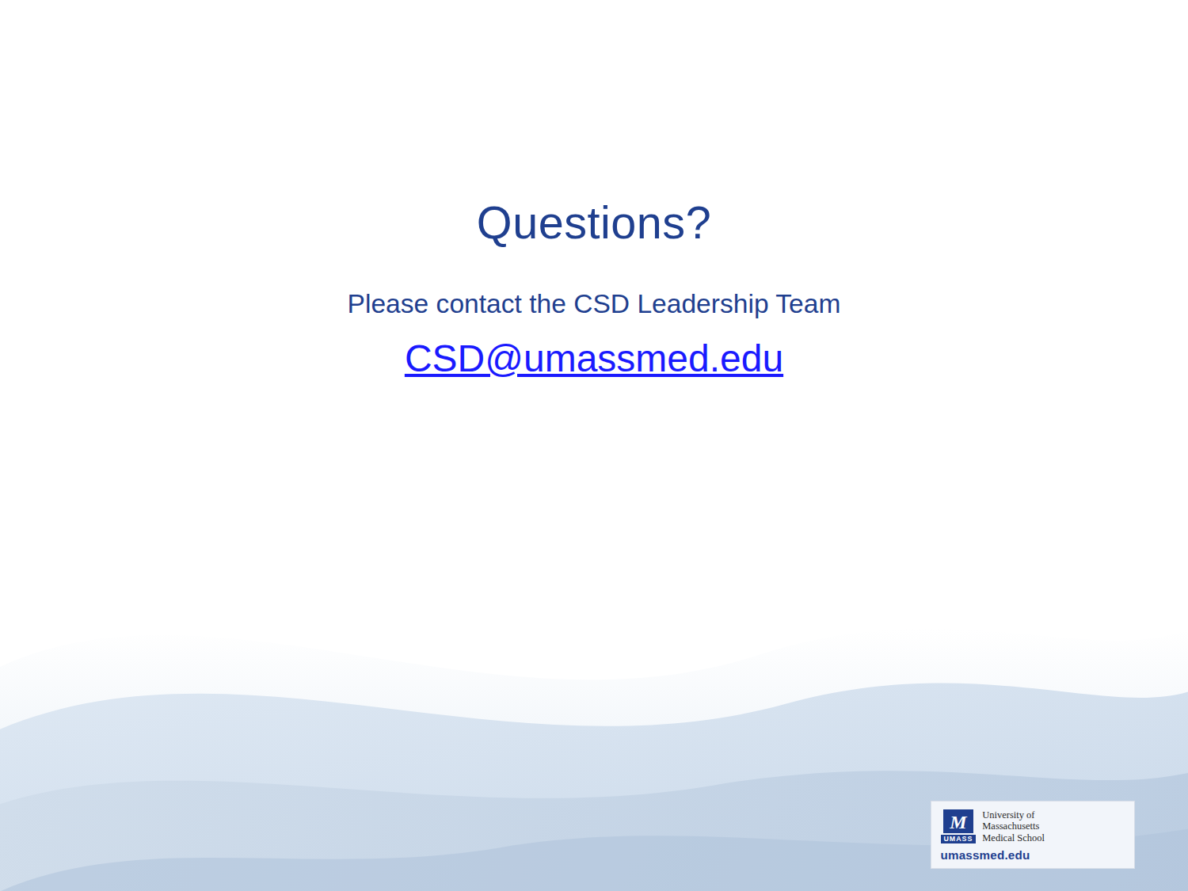Questions?
Please contact the CSD Leadership Team
CSD@umassmed.edu
M UMASS
University of
Massachusetts
Medical School
umassmed.edu